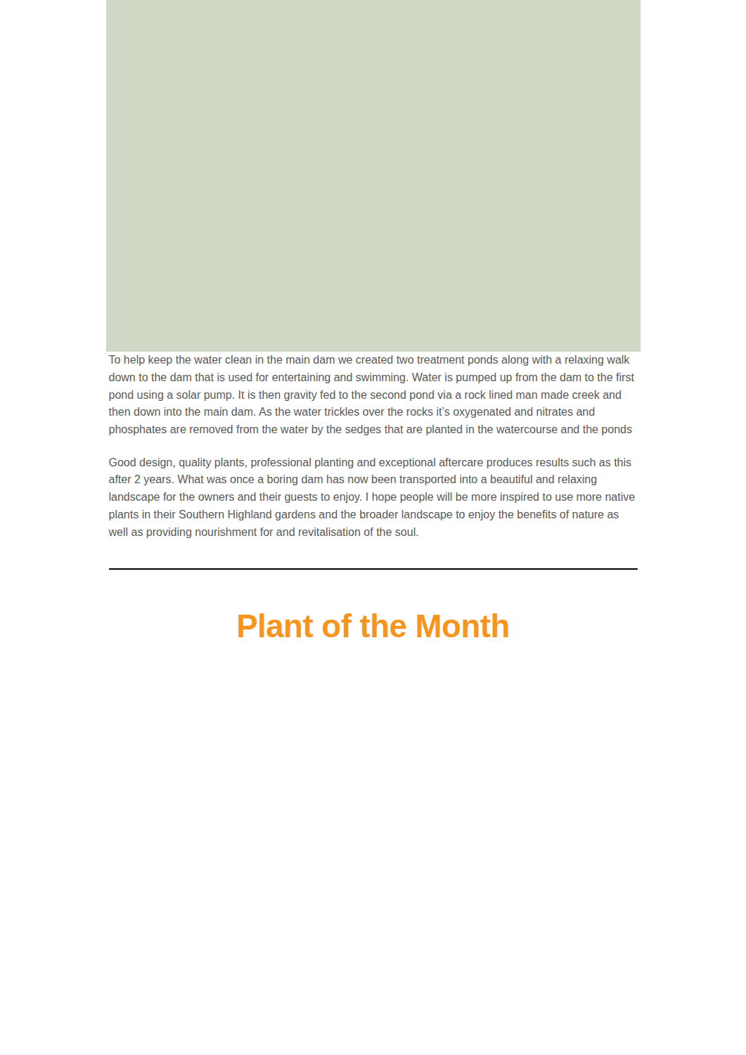Landscaped dam with treatment ponds and native plantings.
To help keep the water clean in the main dam we created two treatment ponds along with a relaxing walk down to the dam that is used for entertaining and swimming. Water is pumped up from the dam to the first pond using a solar pump. It is then gravity fed to the second pond via a rock lined man made creek and then down into the main dam. As the water trickles over the rocks it’s oxygenated and nitrates and phosphates are removed from the water by the sedges that are planted in the watercourse and the ponds
Good design, quality plants, professional planting and exceptional aftercare produces results such as this after 2 years. What was once a boring dam has now been transported into a beautiful and relaxing landscape for the owners and their guests to enjoy. I hope people will be more inspired to use more native plants in their Southern Highland gardens and the broader landscape to enjoy the benefits of nature as well as providing nourishment for and revitalisation of the soul.
Plant of the Month